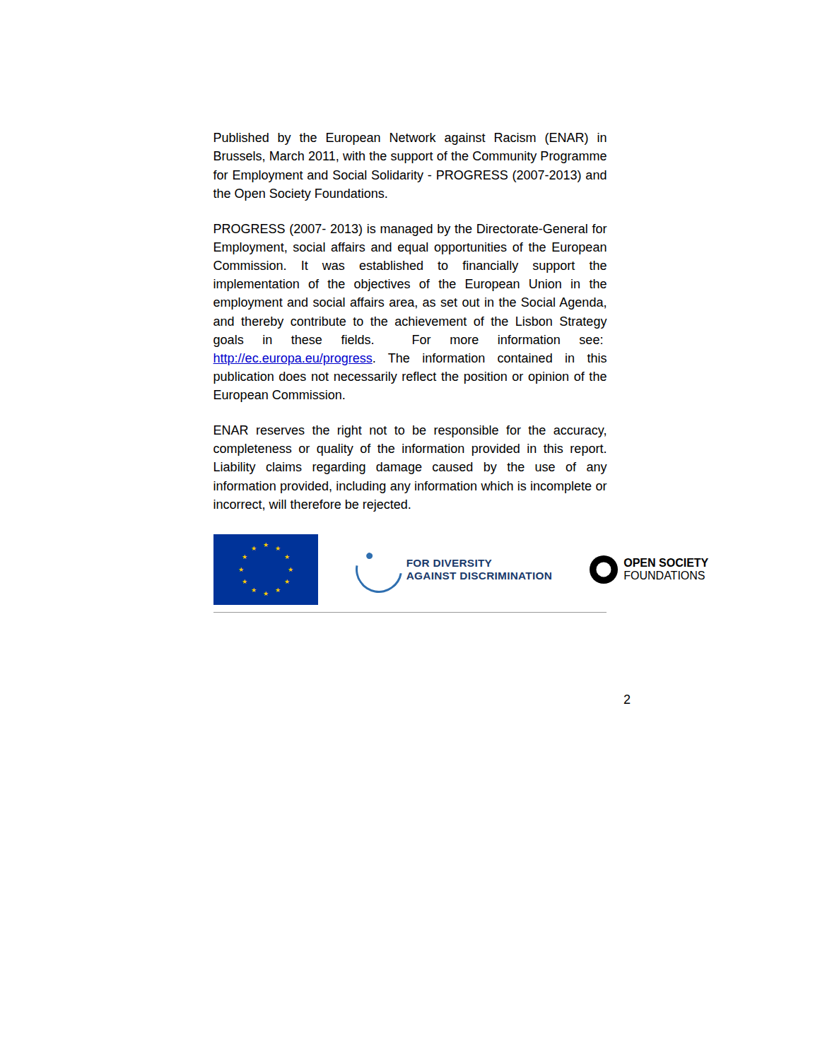Published by the European Network against Racism (ENAR) in Brussels, March 2011, with the support of the Community Programme for Employment and Social Solidarity - PROGRESS (2007-2013) and the Open Society Foundations.
PROGRESS (2007- 2013) is managed by the Directorate-General for Employment, social affairs and equal opportunities of the European Commission. It was established to financially support the implementation of the objectives of the European Union in the employment and social affairs area, as set out in the Social Agenda, and thereby contribute to the achievement of the Lisbon Strategy goals in these fields. For more information see: http://ec.europa.eu/progress. The information contained in this publication does not necessarily reflect the position or opinion of the European Commission.
ENAR reserves the right not to be responsible for the accuracy, completeness or quality of the information provided in this report. Liability claims regarding damage caused by the use of any information provided, including any information which is incomplete or incorrect, will therefore be rejected.
FOR DIVERSITY AGAINST DISCRIMINATION
OPEN SOCIETY FOUNDATIONS
2